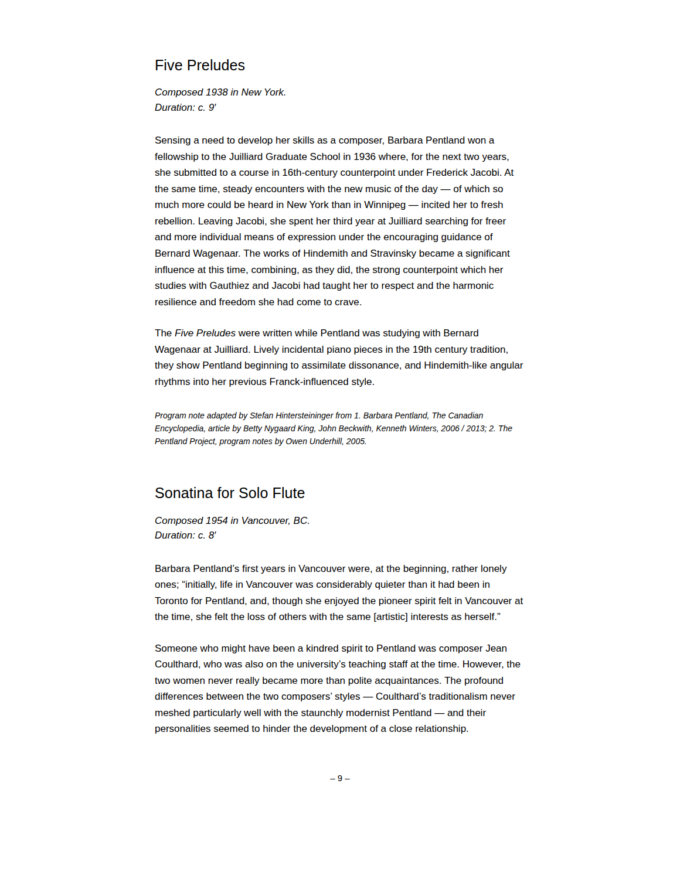Five Preludes
Composed 1938 in New York.
Duration: c. 9′
Sensing a need to develop her skills as a composer, Barbara Pentland won a fellowship to the Juilliard Graduate School in 1936 where, for the next two years, she submitted to a course in 16th-century counterpoint under Frederick Jacobi. At the same time, steady encounters with the new music of the day — of which so much more could be heard in New York than in Winnipeg — incited her to fresh rebellion. Leaving Jacobi, she spent her third year at Juilliard searching for freer and more individual means of expression under the encouraging guidance of Bernard Wagenaar. The works of Hindemith and Stravinsky became a significant influence at this time, combining, as they did, the strong counterpoint which her studies with Gauthiez and Jacobi had taught her to respect and the harmonic resilience and freedom she had come to crave.
The Five Preludes were written while Pentland was studying with Bernard Wagenaar at Juilliard. Lively incidental piano pieces in the 19th century tradition, they show Pentland beginning to assimilate dissonance, and Hindemith-like angular rhythms into her previous Franck-influenced style.
Program note adapted by Stefan Hintersteininger from 1. Barbara Pentland, The Canadian Encyclopedia, article by Betty Nygaard King, John Beckwith, Kenneth Winters, 2006 / 2013; 2. The Pentland Project, program notes by Owen Underhill, 2005.
Sonatina for Solo Flute
Composed 1954 in Vancouver, BC.
Duration: c. 8′
Barbara Pentland’s first years in Vancouver were, at the beginning, rather lonely ones; “initially, life in Vancouver was considerably quieter than it had been in Toronto for Pentland, and, though she enjoyed the pioneer spirit felt in Vancouver at the time, she felt the loss of others with the same [artistic] interests as herself.”
Someone who might have been a kindred spirit to Pentland was composer Jean Coulthard, who was also on the university’s teaching staff at the time. However, the two women never really became more than polite acquaintances. The profound differences between the two composers’ styles — Coulthard’s traditionalism never meshed particularly well with the staunchly modernist Pentland — and their personalities seemed to hinder the development of a close relationship.
– 9 –